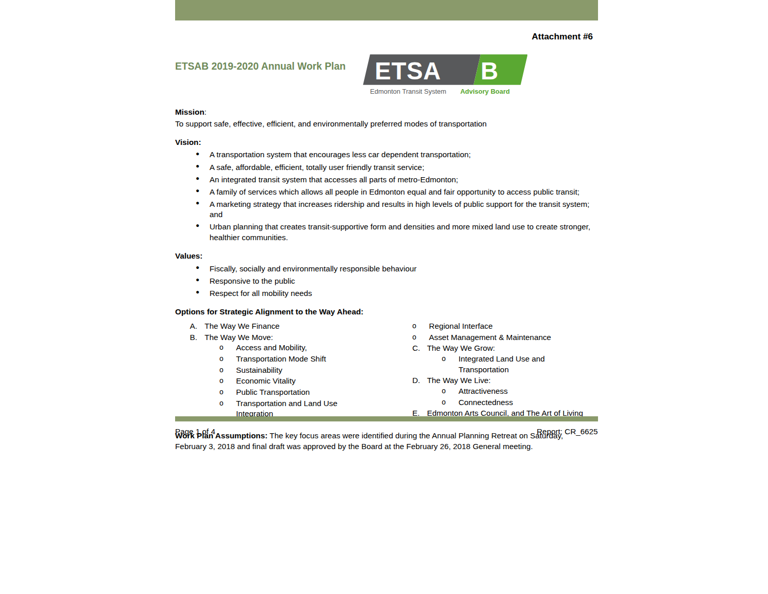Attachment #6
ETSAB 2019-2020 Annual Work Plan
ETSA B Edmonton Transit System Advisory Board
Mission:
To support safe, effective, efficient, and environmentally preferred modes of transportation
Vision:
A transportation system that encourages less car dependent transportation;
A safe, affordable, efficient, totally user friendly transit service;
An integrated transit system that accesses all parts of metro-Edmonton;
A family of services which allows all people in Edmonton equal and fair opportunity to access public transit;
A marketing strategy that increases ridership and results in high levels of public support for the transit system; and
Urban planning that creates transit-supportive form and densities and more mixed land use to create stronger, healthier communities.
Values:
Fiscally, socially and environmentally responsible behaviour
Responsive to the public
Respect for all mobility needs
Options for Strategic Alignment to the Way Ahead:
The Way We Finance
The Way We Move:
Access and Mobility,
Transportation Mode Shift
Sustainability
Economic Vitality
Public Transportation
Transportation and Land Use Integration
Regional Interface
Asset Management & Maintenance
The Way We Grow:
Integrated Land Use and Transportation
The Way We Live:
Attractiveness
Connectedness
Edmonton Arts Council, and The Art of Living
Work Plan Assumptions: The key focus areas were identified during the Annual Planning Retreat on Saturday, February 3, 2018 and final draft was approved by the Board at the February 26, 2018 General meeting.
Page 1 of 4 Report: CR_6625